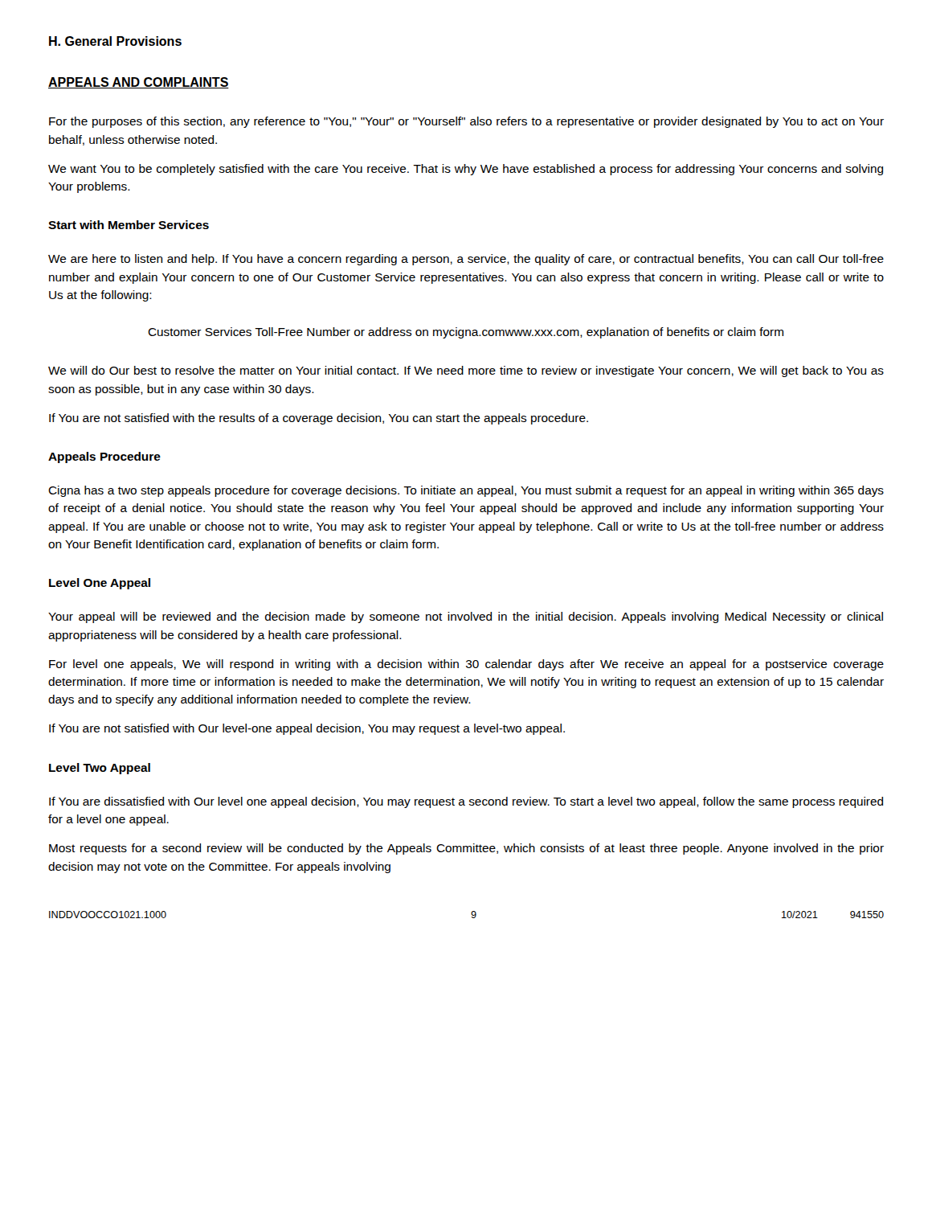H. General Provisions
APPEALS AND COMPLAINTS
For the purposes of this section, any reference to "You," "Your" or "Yourself" also refers to a representative or provider designated by You to act on Your behalf, unless otherwise noted.
We want You to be completely satisfied with the care You receive. That is why We have established a process for addressing Your concerns and solving Your problems.
Start with Member Services
We are here to listen and help. If You have a concern regarding a person, a service, the quality of care, or contractual benefits, You can call Our toll-free number and explain Your concern to one of Our Customer Service representatives. You can also express that concern in writing. Please call or write to Us at the following:
Customer Services Toll-Free Number or address on mycigna.comwww.xxx.com, explanation of benefits or claim form
We will do Our best to resolve the matter on Your initial contact. If We need more time to review or investigate Your concern, We will get back to You as soon as possible, but in any case within 30 days.
If You are not satisfied with the results of a coverage decision, You can start the appeals procedure.
Appeals Procedure
Cigna has a two step appeals procedure for coverage decisions. To initiate an appeal, You must submit a request for an appeal in writing within 365 days of receipt of a denial notice. You should state the reason why You feel Your appeal should be approved and include any information supporting Your appeal. If You are unable or choose not to write, You may ask to register Your appeal by telephone. Call or write to Us at the toll-free number or address on Your Benefit Identification card, explanation of benefits or claim form.
Level One Appeal
Your appeal will be reviewed and the decision made by someone not involved in the initial decision. Appeals involving Medical Necessity or clinical appropriateness will be considered by a health care professional.
For level one appeals, We will respond in writing with a decision within 30 calendar days after We receive an appeal for a postservice coverage determination. If more time or information is needed to make the determination, We will notify You in writing to request an extension of up to 15 calendar days and to specify any additional information needed to complete the review.
If You are not satisfied with Our level-one appeal decision, You may request a level-two appeal.
Level Two Appeal
If You are dissatisfied with Our level one appeal decision, You may request a second review. To start a level two appeal, follow the same process required for a level one appeal.
Most requests for a second review will be conducted by the Appeals Committee, which consists of at least three people. Anyone involved in the prior decision may not vote on the Committee. For appeals involving
INDDVOOCCO1021.1000
9
10/2021941550